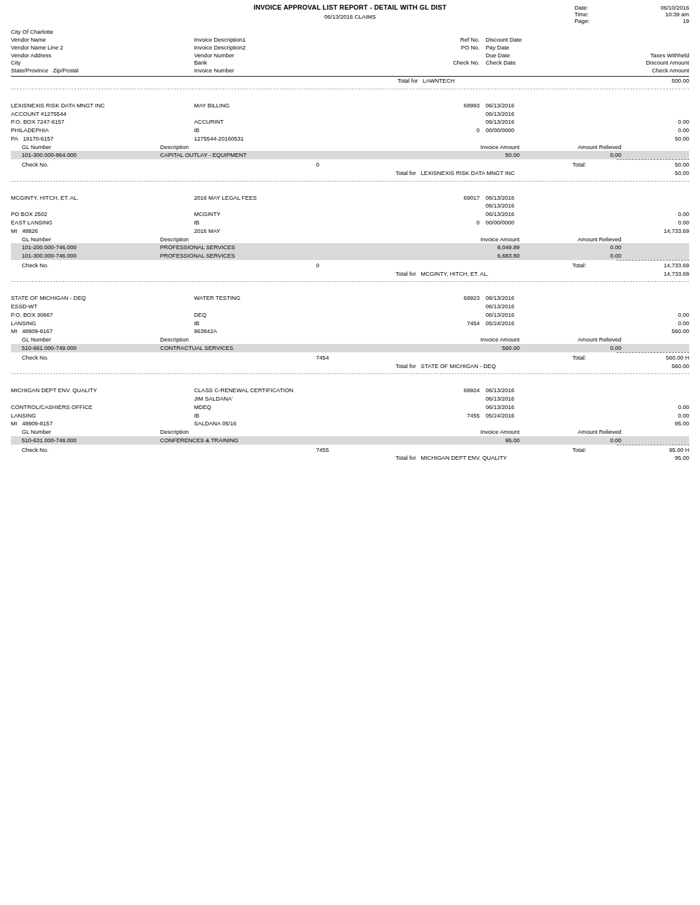INVOICE APPROVAL LIST REPORT - DETAIL WITH GL DIST
06/13/2016 CLAIMS
Date: 06/10/2016
Time: 10:39 am
Page: 19
City Of Charlotte
| Vendor Name | Invoice Description1 | Ref No. | Discount Date | |
| Vendor Name Line 2 | Invoice Description2 | PO No. | Pay Date | |
| Vendor Address | Vendor Number | | Due Date | Taxes Withheld |
| City | Bank | Check No. | Check Date | Discount Amount |
| State/Province Zip/Postal | Invoice Number | | | Check Amount |
| | Total for | LAWNTECH | 500.00 |
| LEXISNEXIS RISK DATA MNGT INC | MAY BILLING | 68993 | 06/13/2016 | |
| ACCOUNT #1275544 | | | 06/13/2016 | |
| P.O. BOX 7247-6157 | ACCURINT | | 06/13/2016 | 0.00 |
| PHILADEPHIA | IB | 0 | 00/00/0000 | 0.00 |
| PA 19170-6157 | 1275544-20160531 | | | 50.00 |
| GL Number | Description | Invoice Amount | Amount Relieved | |
| 101-300.000-864.000 | CAPITAL OUTLAY - EQUIPMENT | 50.00 | 0.00 | |
| Check No. | 0 | Total: | 50.00 |
| | Total for | LEXISNEXIS RISK DATA MNGT INC | 50.00 |
| MCGINTY, HITCH, ET. AL. | 2016 MAY LEGAL FEES | 69017 | 06/13/2016 | |
| | | | 06/13/2016 | |
| PO BOX 2502 | MCGINTY | | 06/13/2016 | 0.00 |
| EAST LANSING | IB | 0 | 00/00/0000 | 0.00 |
| MI 48826 | 2016 MAY | | | 14,733.69 |
| GL Number | Description | Invoice Amount | Amount Relieved | |
| 101-200.000-746.000 | PROFESSIONAL SERVICES | 8,049.89 | 0.00 | |
| 101-300.000-746.000 | PROFESSIONAL SERVICES | 6,683.80 | 0.00 | |
| Check No. | 0 | Total: | 14,733.69 |
| | Total for | MCGINTY, HITCH, ET. AL. | 14,733.69 |
| STATE OF MICHIGAN - DEQ | WATER TESTING | 68923 | 06/13/2016 | |
| ESSD-WT | | | 06/13/2016 | |
| P.O. BOX 30667 | DEQ | | 06/13/2016 | 0.00 |
| LANSING | IB | 7454 | 05/24/2016 | 0.00 |
| MI 48909-8167 | 963842A | | | 560.00 |
| GL Number | Description | Invoice Amount | Amount Relieved | |
| 510-661.000-749.000 | CONTRACTUAL SERVICES | 560.00 | 0.00 | |
| Check No. | 7454 | Total: | 560.00 H |
| | Total for | STATE OF MICHIGAN - DEQ | 560.00 |
| MICHIGAN DEPT ENV. QUALITY | CLASS C-RENEWAL CERTIFICATION | 68924 | 06/13/2016 | |
| | JIM SALDANA' | | 06/13/2016 | |
| CONTROL/CASHIERS OFFICE | MDEQ | | 06/13/2016 | 0.00 |
| LANSING | IB | 7455 | 05/24/2016 | 0.00 |
| MI 48909-8157 | SALDANA 05/16 | | | 95.00 |
| GL Number | Description | Invoice Amount | Amount Relieved | |
| 510-631.000-748.000 | CONFERENCES & TRAINING | 95.00 | 0.00 | |
| Check No. | 7455 | Total: | 95.00 H |
| | Total for | MICHIGAN DEPT ENV. QUALITY | 95.00 |